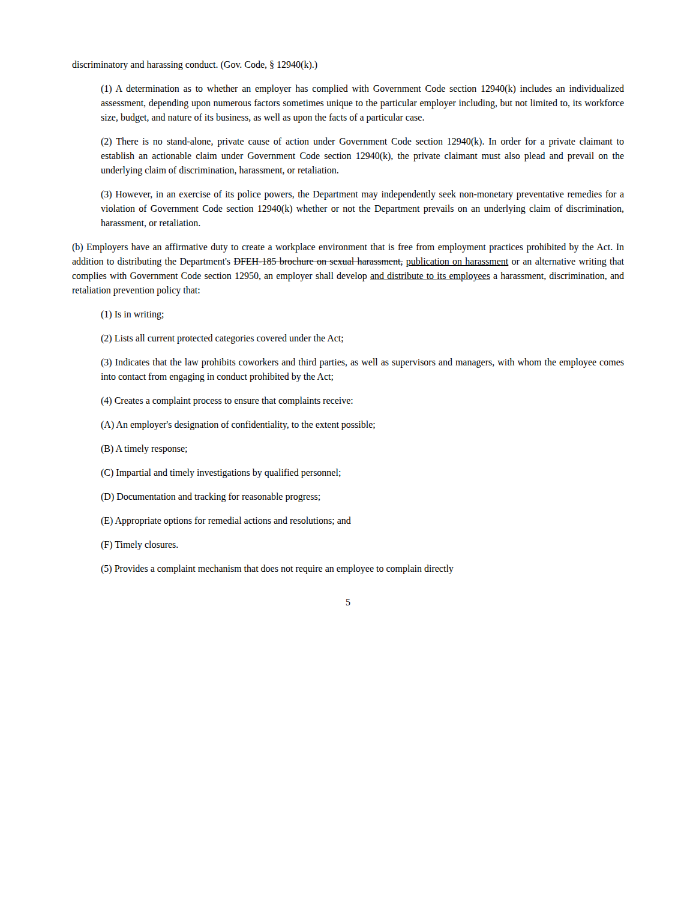discriminatory and harassing conduct. (Gov. Code, § 12940(k).)
(1) A determination as to whether an employer has complied with Government Code section 12940(k) includes an individualized assessment, depending upon numerous factors sometimes unique to the particular employer including, but not limited to, its workforce size, budget, and nature of its business, as well as upon the facts of a particular case.
(2) There is no stand-alone, private cause of action under Government Code section 12940(k). In order for a private claimant to establish an actionable claim under Government Code section 12940(k), the private claimant must also plead and prevail on the underlying claim of discrimination, harassment, or retaliation.
(3) However, in an exercise of its police powers, the Department may independently seek non-monetary preventative remedies for a violation of Government Code section 12940(k) whether or not the Department prevails on an underlying claim of discrimination, harassment, or retaliation.
(b) Employers have an affirmative duty to create a workplace environment that is free from employment practices prohibited by the Act. In addition to distributing the Department's DFEH-185 brochure on sexual harassment, publication on harassment or an alternative writing that complies with Government Code section 12950, an employer shall develop and distribute to its employees a harassment, discrimination, and retaliation prevention policy that:
(1) Is in writing;
(2) Lists all current protected categories covered under the Act;
(3) Indicates that the law prohibits coworkers and third parties, as well as supervisors and managers, with whom the employee comes into contact from engaging in conduct prohibited by the Act;
(4) Creates a complaint process to ensure that complaints receive:
(A) An employer's designation of confidentiality, to the extent possible;
(B) A timely response;
(C) Impartial and timely investigations by qualified personnel;
(D) Documentation and tracking for reasonable progress;
(E) Appropriate options for remedial actions and resolutions; and
(F) Timely closures.
(5) Provides a complaint mechanism that does not require an employee to complain directly
5